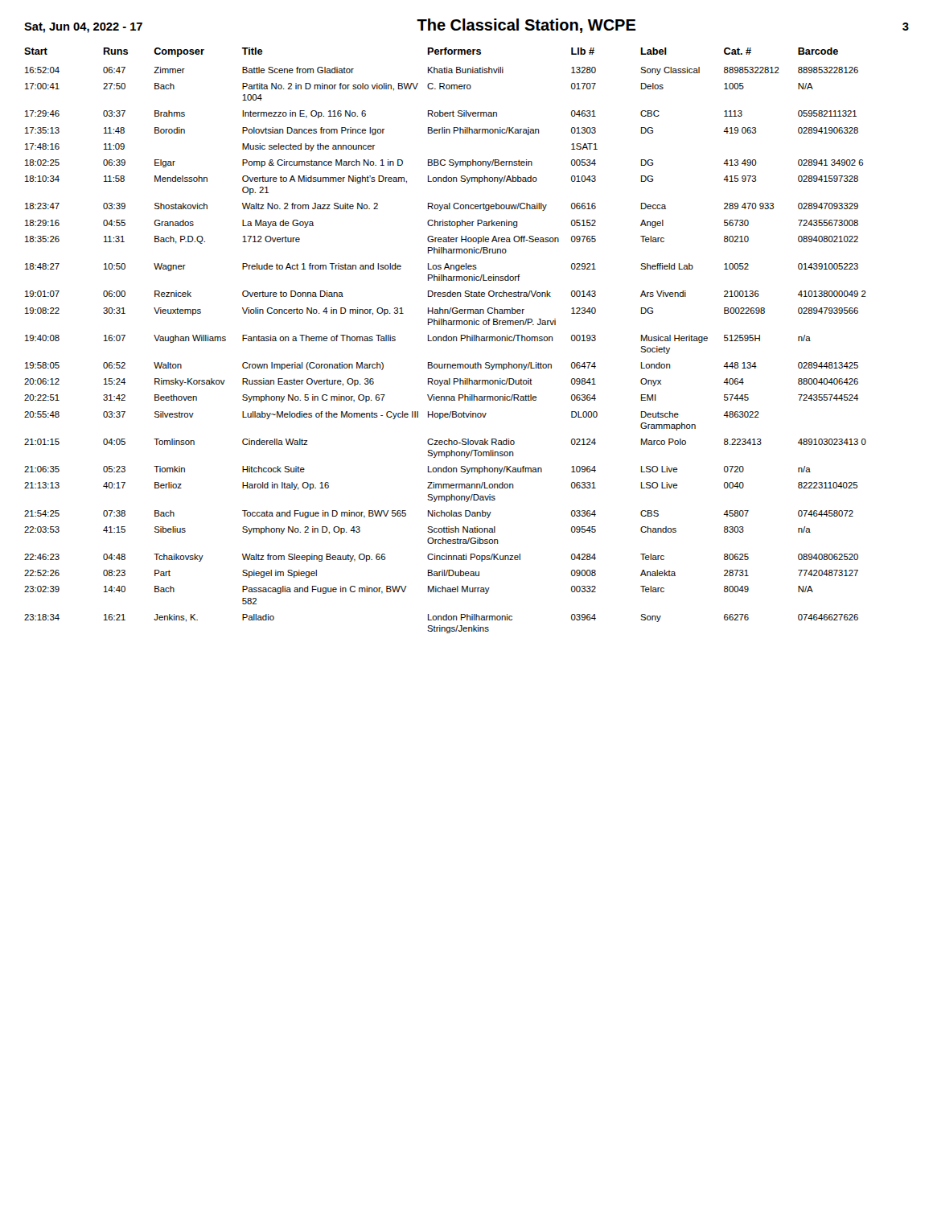Sat, Jun 04, 2022 - 17
The Classical Station, WCPE
3
| Start | Runs | Composer | Title | Performers | Llb # | Label | Cat. # | Barcode |
| --- | --- | --- | --- | --- | --- | --- | --- | --- |
| 16:52:04 | 06:47 | Zimmer | Battle Scene from Gladiator | Khatia Buniatishvili | 13280 | Sony Classical | 88985322812 | 889853228126 |
| 17:00:41 | 27:50 | Bach | Partita No. 2 in D minor for solo violin, BWV 1004 | C. Romero | 01707 | Delos | 1005 | N/A |
| 17:29:46 | 03:37 | Brahms | Intermezzo in E, Op. 116 No. 6 | Robert Silverman | 04631 | CBC | 1113 | 059582111321 |
| 17:35:13 | 11:48 | Borodin | Polovtsian Dances from Prince Igor | Berlin Philharmonic/Karajan | 01303 | DG | 419 063 | 028941906328 |
| 17:48:16 | 11:09 | | Music selected by the announcer | | 1SAT1 | | | |
| 18:02:25 | 06:39 | Elgar | Pomp & Circumstance March No. 1 in D | BBC Symphony/Bernstein | 00534 | DG | 413 490 | 028941 34902 6 |
| 18:10:34 | 11:58 | Mendelssohn | Overture to A Midsummer Night’s Dream, Op. 21 | London Symphony/Abbado | 01043 | DG | 415 973 | 028941597328 |
| 18:23:47 | 03:39 | Shostakovich | Waltz No. 2 from Jazz Suite No. 2 | Royal Concertgebouw/Chailly | 06616 | Decca | 289 470 933 | 028947093329 |
| 18:29:16 | 04:55 | Granados | La Maya de Goya | Christopher Parkening | 05152 | Angel | 56730 | 724355673008 |
| 18:35:26 | 11:31 | Bach, P.D.Q. | 1712 Overture | Greater Hoople Area Off-Season Philharmonic/Bruno | 09765 | Telarc | 80210 | 089408021022 |
| 18:48:27 | 10:50 | Wagner | Prelude to Act 1 from Tristan and Isolde | Los Angeles Philharmonic/Leinsdorf | 02921 | Sheffield Lab | 10052 | 014391005223 |
| 19:01:07 | 06:00 | Reznicek | Overture to Donna Diana | Dresden State Orchestra/Vonk | 00143 | Ars Vivendi | 2100136 | 410138000049 2 |
| 19:08:22 | 30:31 | Vieuxtemps | Violin Concerto No. 4 in D minor, Op. 31 | Hahn/German Chamber Philharmonic of Bremen/P. Jarvi | 12340 | DG | B0022698 | 028947939566 |
| 19:40:08 | 16:07 | Vaughan Williams | Fantasia on a Theme of Thomas Tallis | London Philharmonic/Thomson | 00193 | Musical Heritage Society | 512595H | n/a |
| 19:58:05 | 06:52 | Walton | Crown Imperial (Coronation March) | Bournemouth Symphony/Litton | 06474 | London | 448 134 | 028944813425 |
| 20:06:12 | 15:24 | Rimsky-Korsakov | Russian Easter Overture, Op. 36 | Royal Philharmonic/Dutoit | 09841 | Onyx | 4064 | 880040406426 |
| 20:22:51 | 31:42 | Beethoven | Symphony No. 5 in C minor, Op. 67 | Vienna Philharmonic/Rattle | 06364 | EMI | 57445 | 724355744524 |
| 20:55:48 | 03:37 | Silvestrov | Lullaby~Melodies of the Moments - Cycle III | Hope/Botvinov | DL000 | Deutsche Grammaphon | 4863022 | |
| 21:01:15 | 04:05 | Tomlinson | Cinderella Waltz | Czecho-Slovak Radio Symphony/Tomlinson | 02124 | Marco Polo | 8.223413 | 489103023413 0 |
| 21:06:35 | 05:23 | Tiomkin | Hitchcock Suite | London Symphony/Kaufman | 10964 | LSO Live | 0720 | n/a |
| 21:13:13 | 40:17 | Berlioz | Harold in Italy, Op. 16 | Zimmermann/London Symphony/Davis | 06331 | LSO Live | 0040 | 822231104025 |
| 21:54:25 | 07:38 | Bach | Toccata and Fugue in D minor, BWV 565 | Nicholas Danby | 03364 | CBS | 45807 | 07464458072 |
| 22:03:53 | 41:15 | Sibelius | Symphony No. 2 in D, Op. 43 | Scottish National Orchestra/Gibson | 09545 | Chandos | 8303 | n/a |
| 22:46:23 | 04:48 | Tchaikovsky | Waltz from Sleeping Beauty, Op. 66 | Cincinnati Pops/Kunzel | 04284 | Telarc | 80625 | 089408062520 |
| 22:52:26 | 08:23 | Part | Spiegel im Spiegel | Baril/Dubeau | 09008 | Analekta | 28731 | 774204873127 |
| 23:02:39 | 14:40 | Bach | Passacaglia and Fugue in C minor, BWV 582 | Michael Murray | 00332 | Telarc | 80049 | N/A |
| 23:18:34 | 16:21 | Jenkins, K. | Palladio | London Philharmonic Strings/Jenkins | 03964 | Sony | 66276 | 074646627626 |